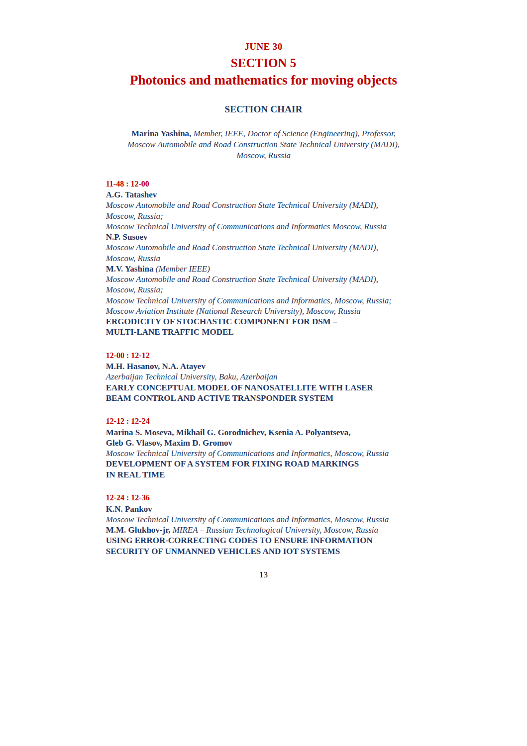JUNE 30
SECTION 5
Photonics and mathematics for moving objects
SECTION CHAIR
Marina Yashina, Member, IEEE, Doctor of Science (Engineering), Professor,
Moscow Automobile and Road Construction State Technical University (MADI),
Moscow, Russia
11-48 : 12-00
A.G. Tatashev
Moscow Automobile and Road Construction State Technical University (MADI),
Moscow, Russia;
Moscow Technical University of Communications and Informatics Moscow, Russia
N.P. Susoev
Moscow Automobile and Road Construction State Technical University (MADI),
Moscow, Russia
M.V. Yashina (Member IEEE)
Moscow Automobile and Road Construction State Technical University (MADI),
Moscow, Russia;
Moscow Technical University of Communications and Informatics, Moscow, Russia;
Moscow Aviation Institute (National Research University), Moscow, Russia
ERGODICITY OF STOCHASTIC COMPONENT FOR DSM –
MULTI-LANE TRAFFIC MODEL
12-00 : 12-12
M.H. Hasanov, N.A. Atayev
Azerbaijan Technical University, Baku, Azerbaijan
EARLY CONCEPTUAL MODEL OF NANOSATELLITE WITH LASER
BEAM CONTROL AND ACTIVE TRANSPONDER SYSTEM
12-12 : 12-24
Marina S. Moseva, Mikhail G. Gorodnichev, Ksenia A. Polyantseva,
Gleb G. Vlasov, Maxim D. Gromov
Moscow Technical University of Communications and Informatics, Moscow, Russia
DEVELOPMENT OF A SYSTEM FOR FIXING ROAD MARKINGS
IN REAL TIME
12-24 : 12-36
K.N. Pankov
Moscow Technical University of Communications and Informatics, Moscow, Russia
M.M. Glukhov-jr, MIREA – Russian Technological University, Moscow, Russia
USING ERROR-CORRECTING CODES TO ENSURE INFORMATION
SECURITY OF UNMANNED VEHICLES AND IOT SYSTEMS
13